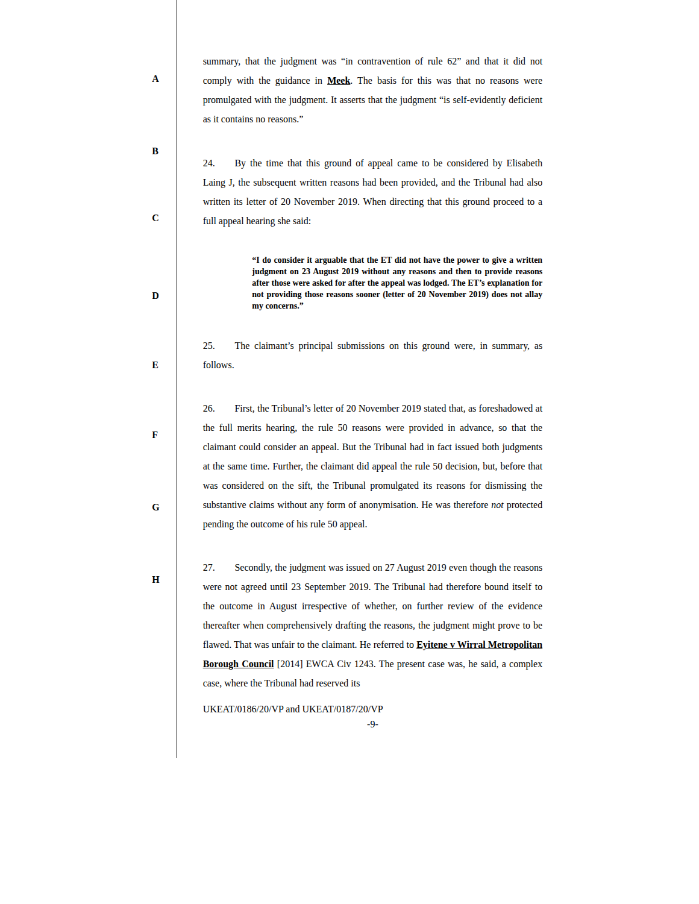A B C D E F G H
summary, that the judgment was “in contravention of rule 62” and that it did not comply with the guidance in Meek. The basis for this was that no reasons were promulgated with the judgment. It asserts that the judgment “is self-evidently deficient as it contains no reasons.”
24. By the time that this ground of appeal came to be considered by Elisabeth Laing J, the subsequent written reasons had been provided, and the Tribunal had also written its letter of 20 November 2019. When directing that this ground proceed to a full appeal hearing she said:
“I do consider it arguable that the ET did not have the power to give a written judgment on 23 August 2019 without any reasons and then to provide reasons after those were asked for after the appeal was lodged. The ET’s explanation for not providing those reasons sooner (letter of 20 November 2019) does not allay my concerns.”
25. The claimant’s principal submissions on this ground were, in summary, as follows.
26. First, the Tribunal’s letter of 20 November 2019 stated that, as foreshadowed at the full merits hearing, the rule 50 reasons were provided in advance, so that the claimant could consider an appeal. But the Tribunal had in fact issued both judgments at the same time. Further, the claimant did appeal the rule 50 decision, but, before that was considered on the sift, the Tribunal promulgated its reasons for dismissing the substantive claims without any form of anonymisation. He was therefore not protected pending the outcome of his rule 50 appeal.
27. Secondly, the judgment was issued on 27 August 2019 even though the reasons were not agreed until 23 September 2019. The Tribunal had therefore bound itself to the outcome in August irrespective of whether, on further review of the evidence thereafter when comprehensively drafting the reasons, the judgment might prove to be flawed. That was unfair to the claimant. He referred to Eyitene v Wirral Metropolitan Borough Council [2014] EWCA Civ 1243. The present case was, he said, a complex case, where the Tribunal had reserved its
UKEAT/0186/20/VP and UKEAT/0187/20/VP
-9-